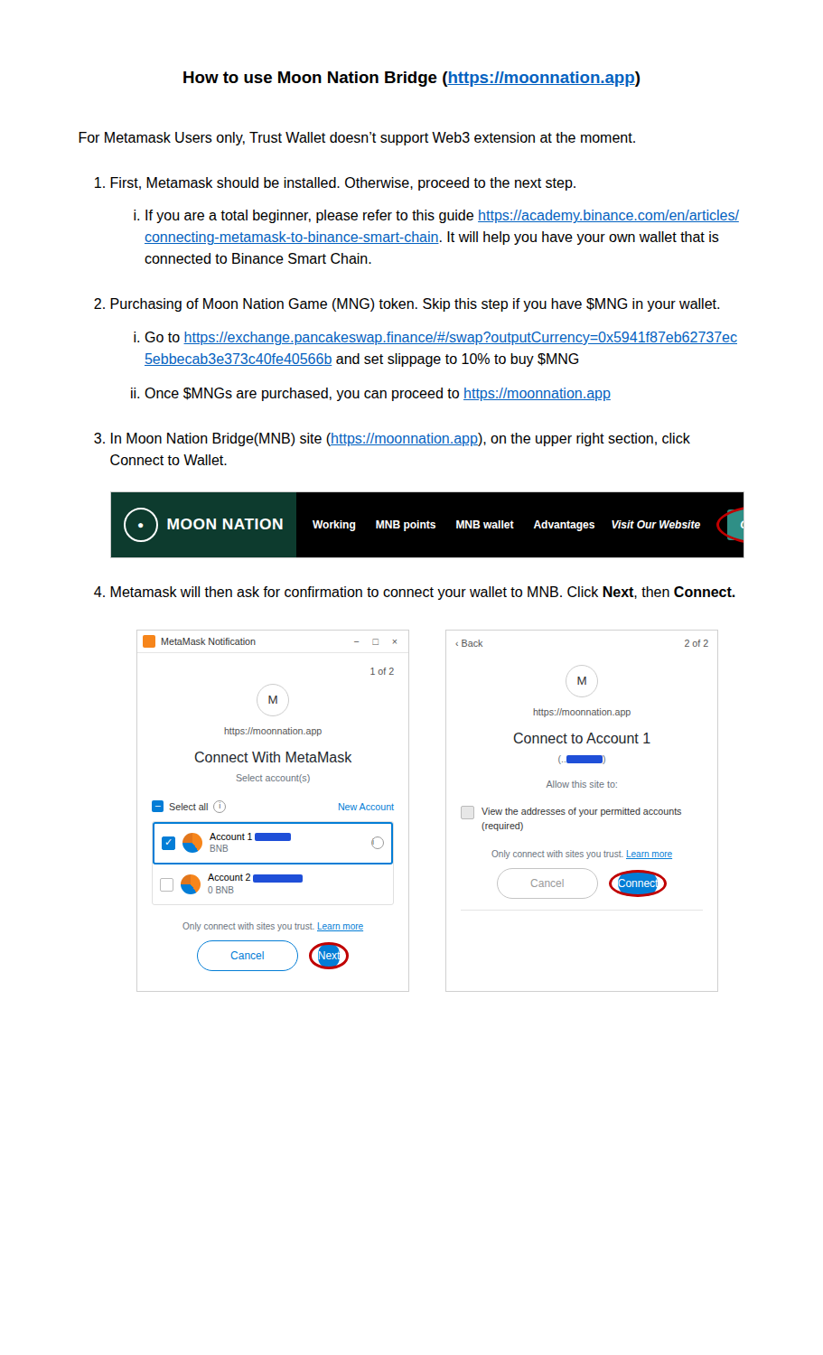How to use Moon Nation Bridge (https://moonnation.app)
For Metamask Users only, Trust Wallet doesn’t support Web3 extension at the moment.
First, Metamask should be installed. Otherwise, proceed to the next step.
If you are a total beginner, please refer to this guide https://academy.binance.com/en/articles/connecting-metamask-to-binance-smart-chain. It will help you have your own wallet that is connected to Binance Smart Chain.
Purchasing of Moon Nation Game (MNG) token. Skip this step if you have $MNG in your wallet.
Go to https://exchange.pancakeswap.finance/#/swap?outputCurrency=0x5941f87eb62737ec5ebbecab3e373c40fe40566b and set slippage to 10% to buy $MNG
Once $MNGs are purchased, you can proceed to https://moonnation.app
In Moon Nation Bridge(MNB) site (https://moonnation.app), on the upper right section, click Connect to Wallet.
●
MOON NATION
Working MNB points MNB wallet Advantages
Visit Our Website Connect to Wallet
Metamask will then ask for confirmation to connect your wallet to MNB. Click Next, then Connect.
MetaMask Notification − □ ×
1 of 2
M
https://moonnation.app
Connect With MetaMask
Select account(s)
– Select all i New Account
✓ Account 1
BNB i
Account 2
0 BNB
Only connect with sites you trust. Learn more
Cancel Next
‹ Back 2 of 2
M
https://moonnation.app
Connect to Account 1
(.. )
Allow this site to:
View the addresses of your permitted accounts (required)
Only connect with sites you trust. Learn more
Cancel Connect